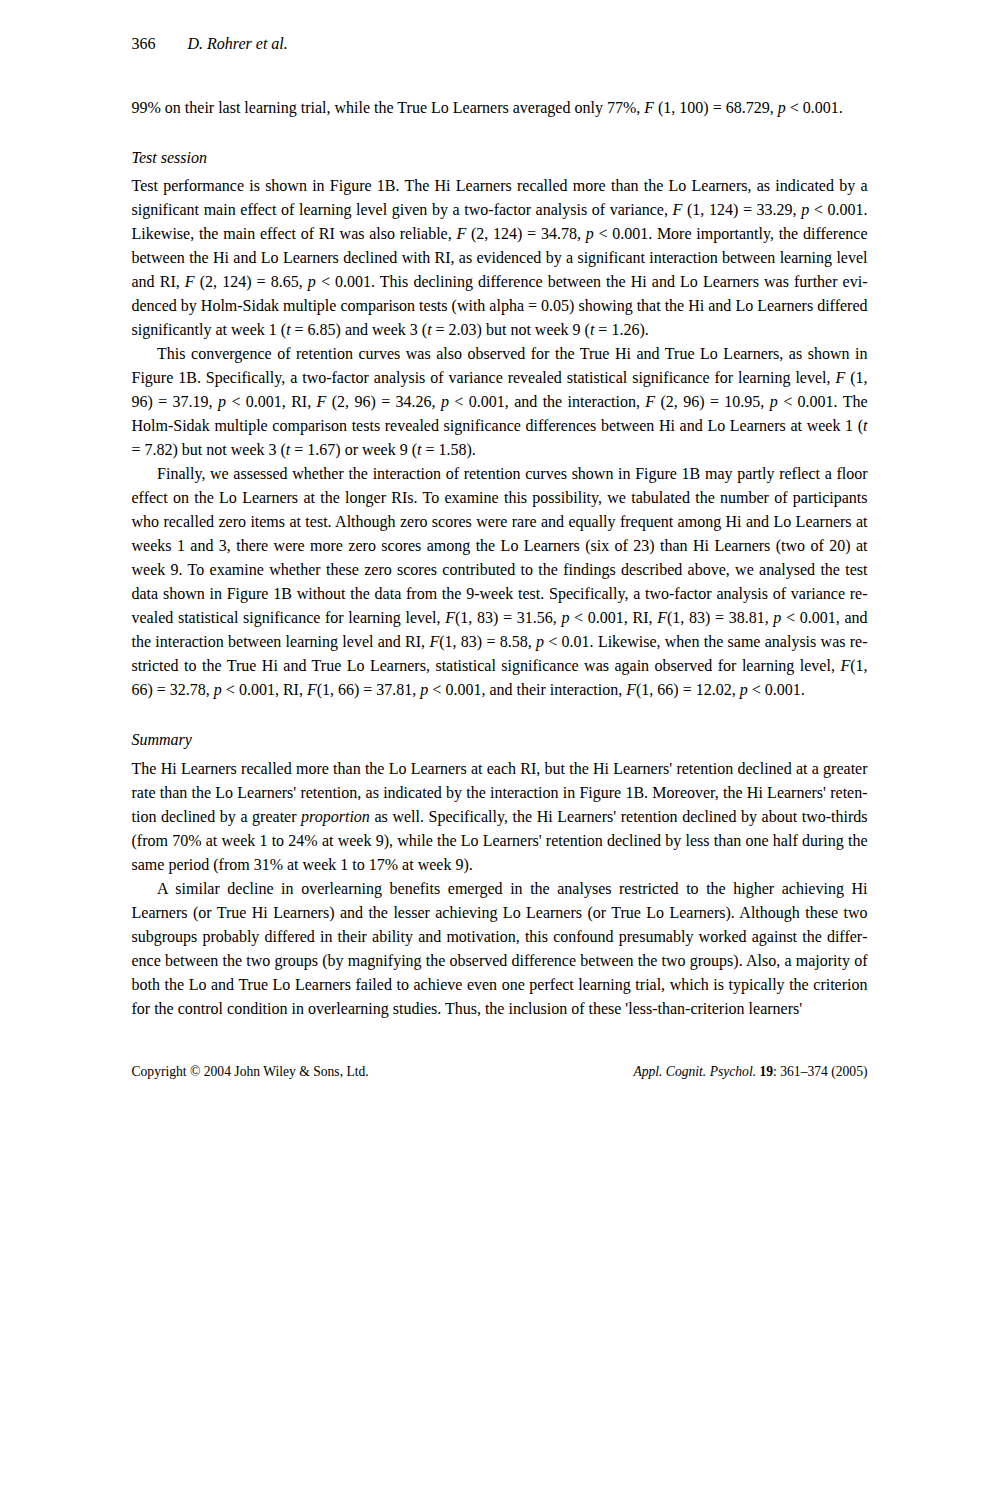366 D. Rohrer et al.
99% on their last learning trial, while the True Lo Learners averaged only 77%, F (1, 100) = 68.729, p < 0.001.
Test session
Test performance is shown in Figure 1B. The Hi Learners recalled more than the Lo Learners, as indicated by a significant main effect of learning level given by a two-factor analysis of variance, F (1, 124) = 33.29, p < 0.001. Likewise, the main effect of RI was also reliable, F (2, 124) = 34.78, p < 0.001. More importantly, the difference between the Hi and Lo Learners declined with RI, as evidenced by a significant interaction between learning level and RI, F (2, 124) = 8.65, p < 0.001. This declining difference between the Hi and Lo Learners was further evidenced by Holm-Sidak multiple comparison tests (with alpha = 0.05) showing that the Hi and Lo Learners differed significantly at week 1 (t = 6.85) and week 3 (t = 2.03) but not week 9 (t = 1.26).
This convergence of retention curves was also observed for the True Hi and True Lo Learners, as shown in Figure 1B. Specifically, a two-factor analysis of variance revealed statistical significance for learning level, F (1, 96) = 37.19, p < 0.001, RI, F (2, 96) = 34.26, p < 0.001, and the interaction, F (2, 96) = 10.95, p < 0.001. The Holm-Sidak multiple comparison tests revealed significance differences between Hi and Lo Learners at week 1 (t = 7.82) but not week 3 (t = 1.67) or week 9 (t = 1.58).
Finally, we assessed whether the interaction of retention curves shown in Figure 1B may partly reflect a floor effect on the Lo Learners at the longer RIs. To examine this possibility, we tabulated the number of participants who recalled zero items at test. Although zero scores were rare and equally frequent among Hi and Lo Learners at weeks 1 and 3, there were more zero scores among the Lo Learners (six of 23) than Hi Learners (two of 20) at week 9. To examine whether these zero scores contributed to the findings described above, we analysed the test data shown in Figure 1B without the data from the 9-week test. Specifically, a two-factor analysis of variance revealed statistical significance for learning level, F(1, 83) = 31.56, p < 0.001, RI, F(1, 83) = 38.81, p < 0.001, and the interaction between learning level and RI, F(1, 83) = 8.58, p < 0.01. Likewise, when the same analysis was restricted to the True Hi and True Lo Learners, statistical significance was again observed for learning level, F(1, 66) = 32.78, p < 0.001, RI, F(1, 66) = 37.81, p < 0.001, and their interaction, F(1, 66) = 12.02, p < 0.001.
Summary
The Hi Learners recalled more than the Lo Learners at each RI, but the Hi Learners' retention declined at a greater rate than the Lo Learners' retention, as indicated by the interaction in Figure 1B. Moreover, the Hi Learners' retention declined by a greater proportion as well. Specifically, the Hi Learners' retention declined by about two-thirds (from 70% at week 1 to 24% at week 9), while the Lo Learners' retention declined by less than one half during the same period (from 31% at week 1 to 17% at week 9).
A similar decline in overlearning benefits emerged in the analyses restricted to the higher achieving Hi Learners (or True Hi Learners) and the lesser achieving Lo Learners (or True Lo Learners). Although these two subgroups probably differed in their ability and motivation, this confound presumably worked against the difference between the two groups (by magnifying the observed difference between the two groups). Also, a majority of both the Lo and True Lo Learners failed to achieve even one perfect learning trial, which is typically the criterion for the control condition in overlearning studies. Thus, the inclusion of these 'less-than-criterion learners'
Copyright © 2004 John Wiley & Sons, Ltd. Appl. Cognit. Psychol. 19: 361–374 (2005)